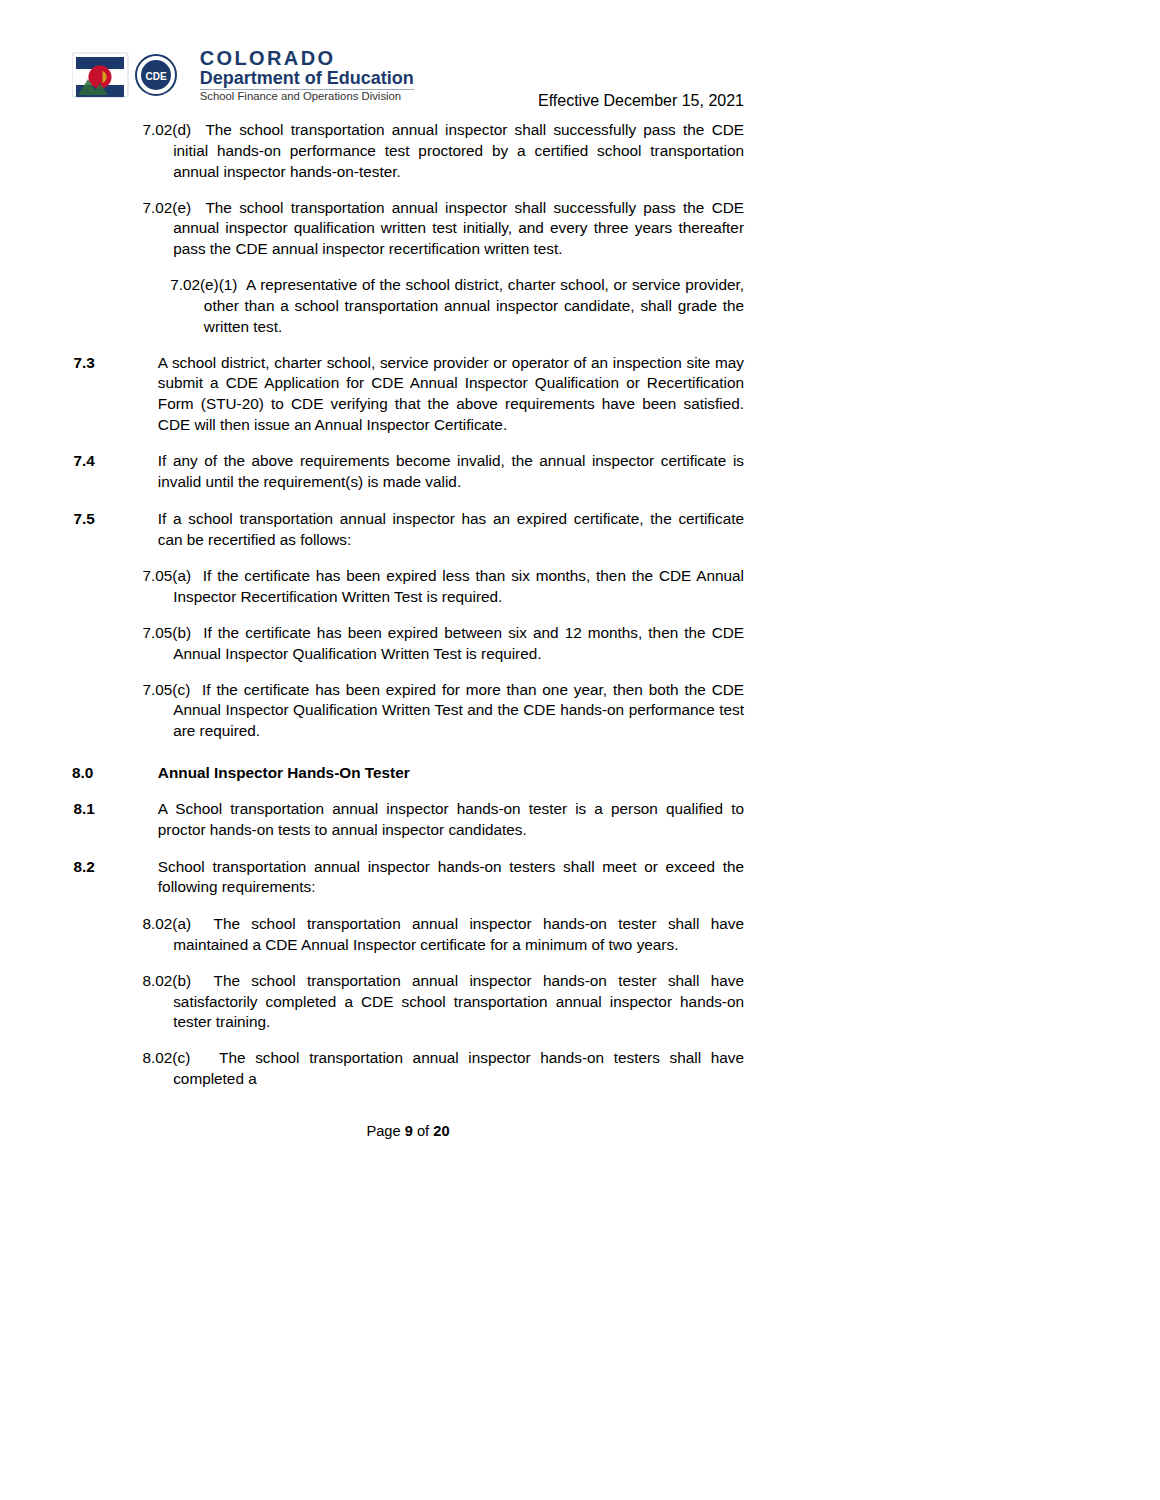CDE
COLORADO
Department of Education
School Finance and Operations Division
Effective December 15, 2021
7.02(d) The school transportation annual inspector shall successfully pass the CDE initial hands-on performance test proctored by a certified school transportation annual inspector hands-on-tester.
7.02(e) The school transportation annual inspector shall successfully pass the CDE annual inspector qualification written test initially, and every three years thereafter pass the CDE annual inspector recertification written test.
7.02(e)(1) A representative of the school district, charter school, or service provider, other than a school transportation annual inspector candidate, shall grade the written test.
7.3
A school district, charter school, service provider or operator of an inspection site may submit a CDE Application for CDE Annual Inspector Qualification or Recertification Form (STU-20) to CDE verifying that the above requirements have been satisfied. CDE will then issue an Annual Inspector Certificate.
7.4
If any of the above requirements become invalid, the annual inspector certificate is invalid until the requirement(s) is made valid.
7.5
If a school transportation annual inspector has an expired certificate, the certificate can be recertified as follows:
7.05(a) If the certificate has been expired less than six months, then the CDE Annual Inspector Recertification Written Test is required.
7.05(b) If the certificate has been expired between six and 12 months, then the CDE Annual Inspector Qualification Written Test is required.
7.05(c) If the certificate has been expired for more than one year, then both the CDE Annual Inspector Qualification Written Test and the CDE hands-on performance test are required.
8.0
Annual Inspector Hands-On Tester
8.1
A School transportation annual inspector hands-on tester is a person qualified to proctor hands-on tests to annual inspector candidates.
8.2
School transportation annual inspector hands-on testers shall meet or exceed the following requirements:
8.02(a) The school transportation annual inspector hands-on tester shall have maintained a CDE Annual Inspector certificate for a minimum of two years.
8.02(b) The school transportation annual inspector hands-on tester shall have satisfactorily completed a CDE school transportation annual inspector hands-on tester training.
8.02(c) The school transportation annual inspector hands-on testers shall have completed a
Page 9 of 20